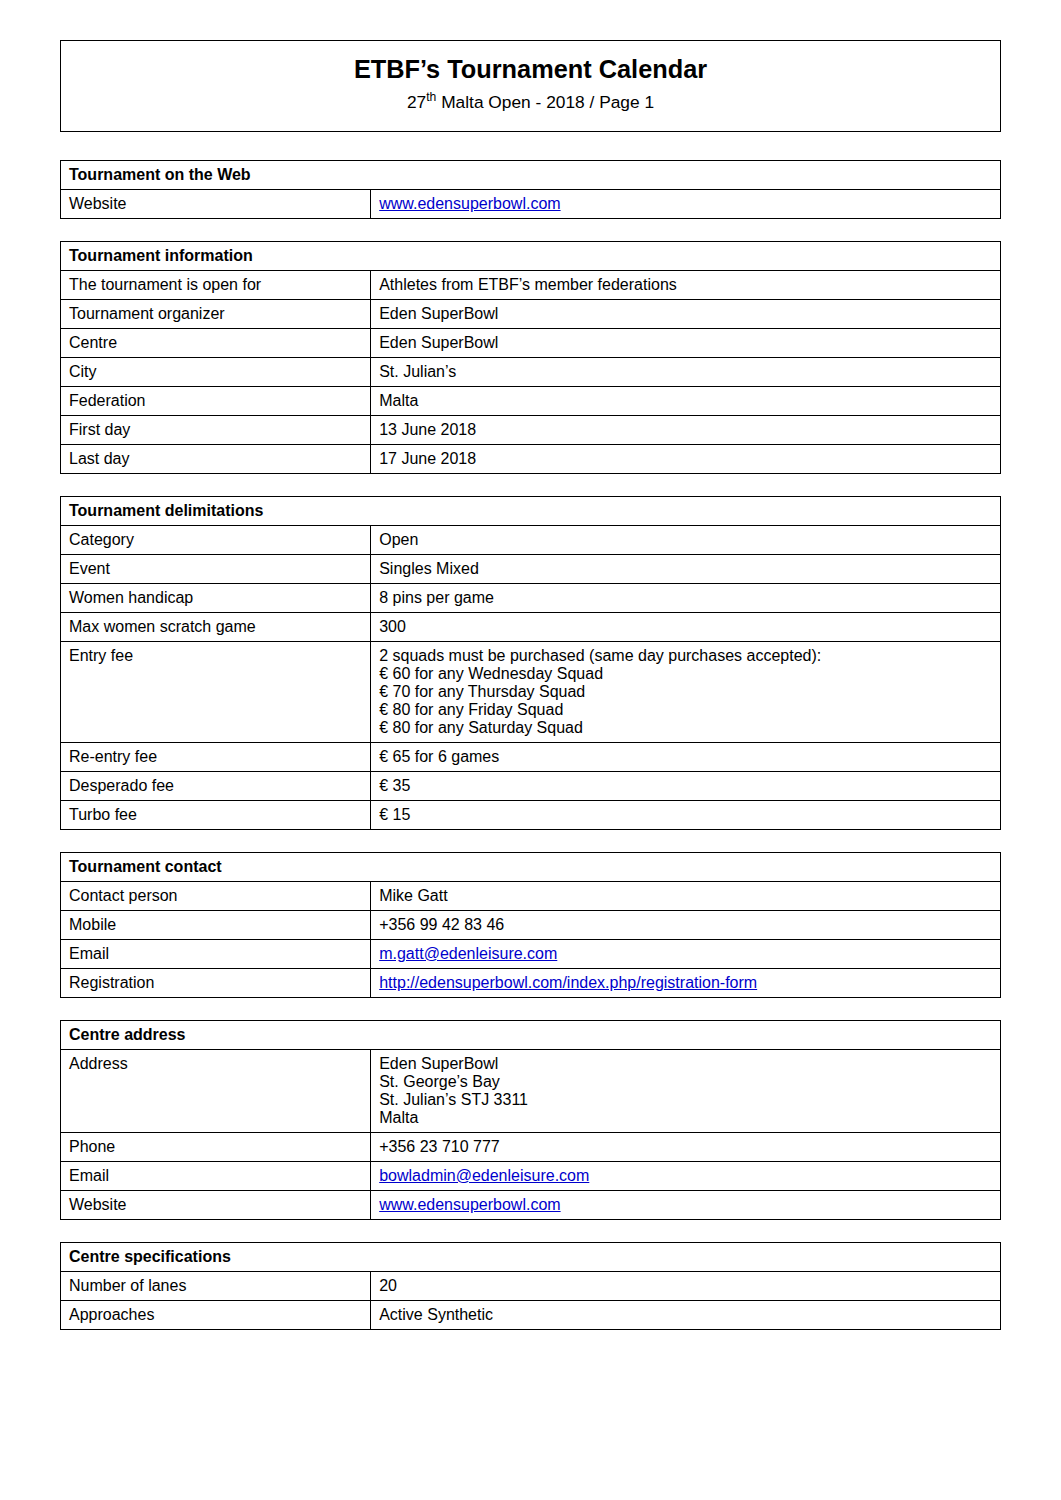ETBF’s Tournament Calendar
27th Malta Open - 2018 / Page 1
| Tournament on the Web |
| --- |
| Website | www.edensuperbowl.com |
| Tournament information |
| --- |
| The tournament is open for | Athletes from ETBF’s member federations |
| Tournament organizer | Eden SuperBowl |
| Centre | Eden SuperBowl |
| City | St. Julian’s |
| Federation | Malta |
| First day | 13 June 2018 |
| Last day | 17 June 2018 |
| Tournament delimitations |
| --- |
| Category | Open |
| Event | Singles Mixed |
| Women handicap | 8 pins per game |
| Max women scratch game | 300 |
| Entry fee | 2 squads must be purchased (same day purchases accepted): € 60 for any Wednesday Squad € 70 for any Thursday Squad € 80 for any Friday Squad € 80 for any Saturday Squad |
| Re-entry fee | € 65 for 6 games |
| Desperado fee | € 35 |
| Turbo fee | € 15 |
| Tournament contact |
| --- |
| Contact person | Mike Gatt |
| Mobile | +356 99 42 83 46 |
| Email | m.gatt@edenleisure.com |
| Registration | http://edensuperbowl.com/index.php/registration-form |
| Centre address |
| --- |
| Address | Eden SuperBowl St. George’s Bay St. Julian’s STJ 3311 Malta |
| Phone | +356 23 710 777 |
| Email | bowladmin@edenleisure.com |
| Website | www.edensuperbowl.com |
| Centre specifications |
| --- |
| Number of lanes | 20 |
| Approaches | Active Synthetic |